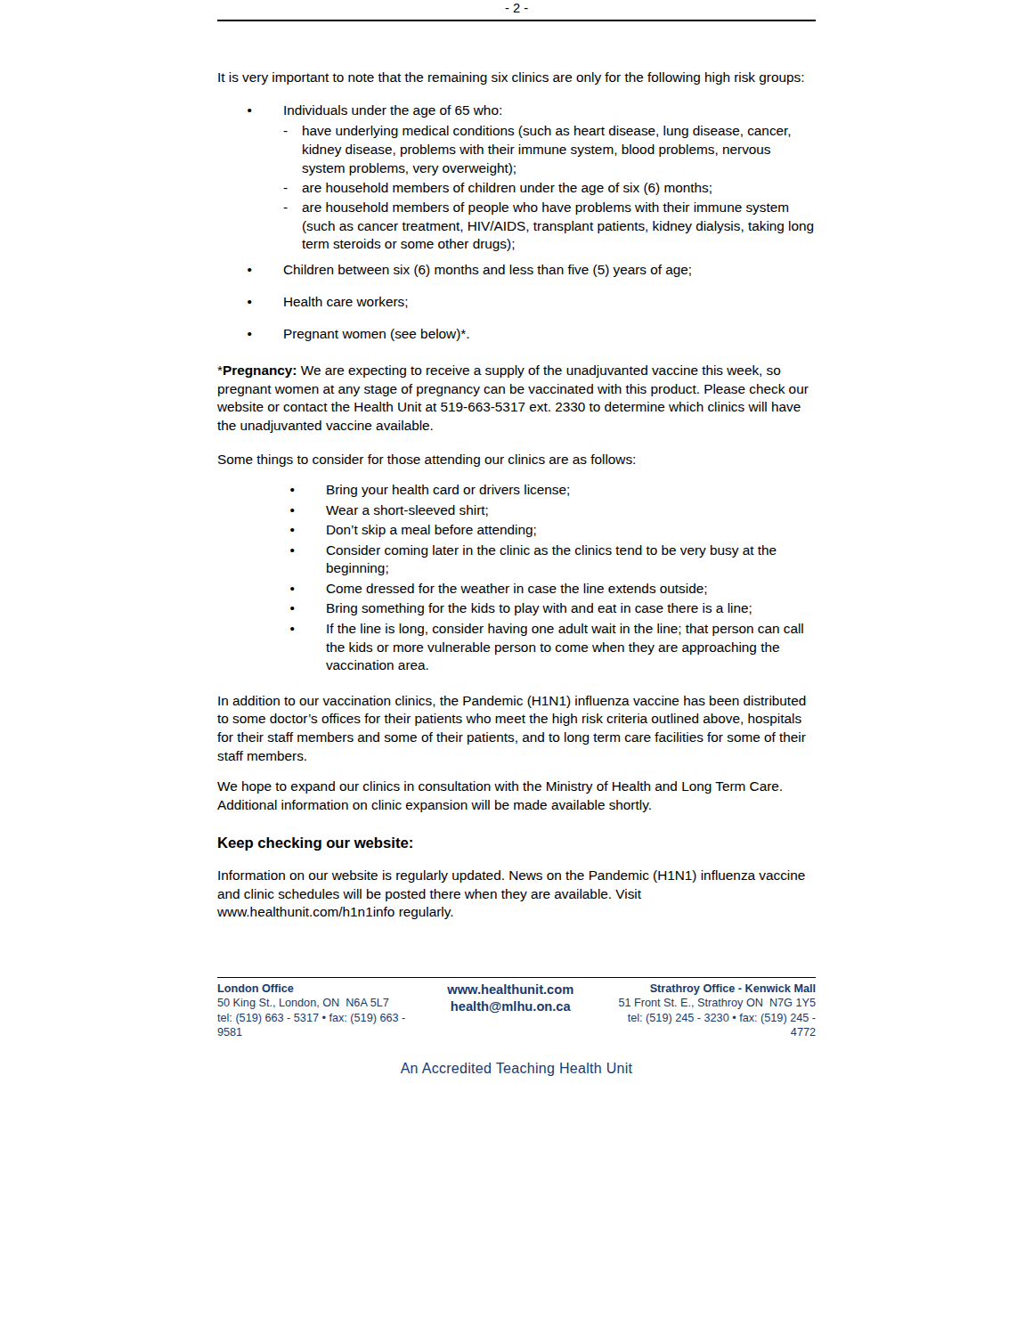- 2 -
It is very important to note that the remaining six clinics are only for the following high risk groups:
Individuals under the age of 65 who:
have underlying medical conditions (such as heart disease, lung disease, cancer, kidney disease, problems with their immune system, blood problems, nervous system problems, very overweight);
are household members of children under the age of six (6) months;
are household members of people who have problems with their immune system (such as cancer treatment, HIV/AIDS, transplant patients, kidney dialysis, taking long term steroids or some other drugs);
Children between six (6) months and less than five (5) years of age;
Health care workers;
Pregnant women (see below)*.
*Pregnancy: We are expecting to receive a supply of the unadjuvanted vaccine this week, so pregnant women at any stage of pregnancy can be vaccinated with this product. Please check our website or contact the Health Unit at 519-663-5317 ext. 2330 to determine which clinics will have the unadjuvanted vaccine available.
Some things to consider for those attending our clinics are as follows:
Bring your health card or drivers license;
Wear a short-sleeved shirt;
Don’t skip a meal before attending;
Consider coming later in the clinic as the clinics tend to be very busy at the beginning;
Come dressed for the weather in case the line extends outside;
Bring something for the kids to play with and eat in case there is a line;
If the line is long, consider having one adult wait in the line; that person can call the kids or more vulnerable person to come when they are approaching the vaccination area.
In addition to our vaccination clinics, the Pandemic (H1N1) influenza vaccine has been distributed to some doctor’s offices for their patients who meet the high risk criteria outlined above, hospitals for their staff members and some of their patients, and to long term care facilities for some of their staff members.
We hope to expand our clinics in consultation with the Ministry of Health and Long Term Care. Additional information on clinic expansion will be made available shortly.
Keep checking our website:
Information on our website is regularly updated. News on the Pandemic (H1N1) influenza vaccine and clinic schedules will be posted there when they are available. Visit www.healthunit.com/h1n1info regularly.
| London Office 50 King St., London, ON N6A 5L7 tel: (519) 663 - 5317 • fax: (519) 663 - 9581 | www.healthunit.com health@mlhu.on.ca | Strathroy Office - Kenwick Mall 51 Front St. E., Strathroy ON N7G 1Y5 tel: (519) 245 - 3230 • fax: (519) 245 - 4772 |
An Accredited Teaching Health Unit